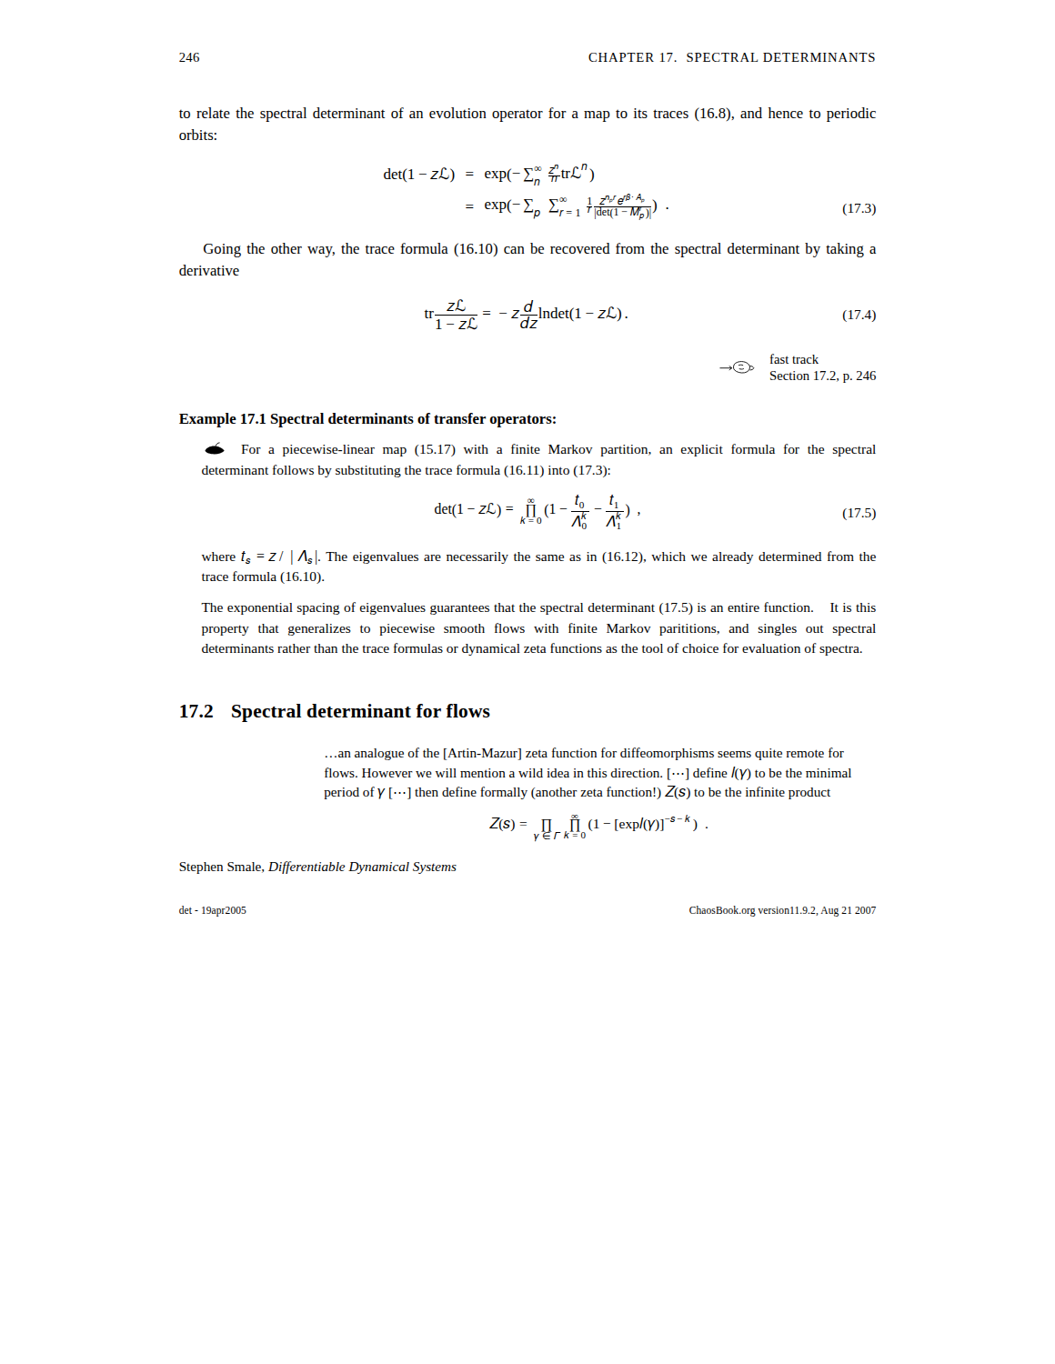246 Chapter 17. Spectral Determinants
to relate the spectral determinant of an evolution operator for a map to its traces (16.8), and hence to periodic orbits:
det⁡(1−zℒ)
=
exp ( − ∑ n ∞ zn n tr⁡ ℒn )
=
exp ( − ∑p ∑ r=1 ∞ 1r znpr erβ⋅Ap | det⁡ ( 1−Mpr ) | ) .
(17.3)
Going the other way, the trace formula (16.10) can be recovered from the spectral determinant by taking a derivative
tr zℒ 1−zℒ = −z ddz ln⁡ det⁡ (1−zℒ) .
(17.4)
fast track Section 17.2, p. 246
Example 17.1 Spectral determinants of transfer operators:
For a piecewise-linear map (15.17) with a finite Markov partition, an explicit formula for the spectral determinant follows by substituting the trace formula (16.11) into (17.3):
det⁡(1−zℒ) = ∏ k=0 ∞ ( 1 − t0 Λ0k − t1 Λ1k ) ,
(17.5)
where ts=z/|Λs|. The eigenvalues are necessarily the same as in (16.12), which we already determined from the trace formula (16.10).
The exponential spacing of eigenvalues guarantees that the spectral determinant (17.5) is an entire function. It is this property that generalizes to piecewise smooth flows with finite Markov parititions, and singles out spectral determinants rather than the trace formulas or dynamical zeta functions as the tool of choice for evaluation of spectra.
17.2 Spectral determinant for flows
…an analogue of the [Artin-Mazur] zeta function for diffeomorphisms seems quite remote for flows. However we will mention a wild idea in this direction. [⋯] define l(γ) to be the minimal period of γ [⋯] then define formally (another zeta function!) Z(s) to be the infinite product
Z(s) = ∏ γ∈Γ ∏ k=0 ∞ ( 1 − [ exp⁡l(γ) ] −s−k ) .
Stephen Smale, Differentiable Dynamical Systems
det - 19apr2005 ChaosBook.org version11.9.2, Aug 21 2007